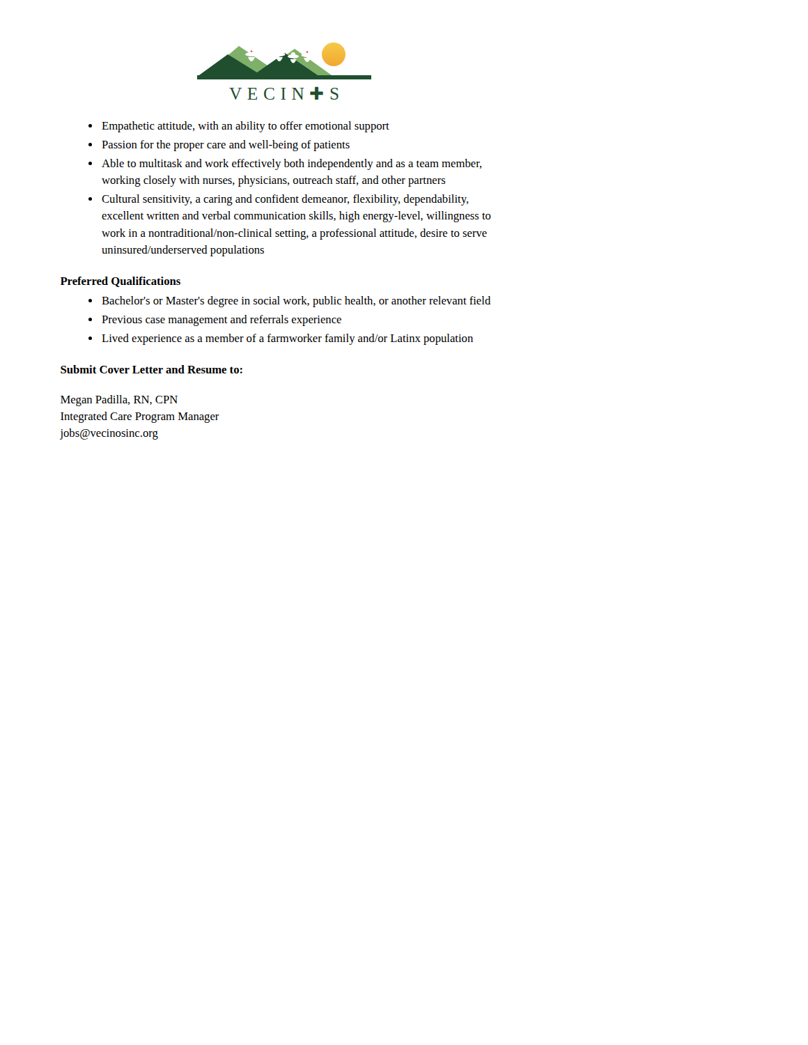VECIN✚S
Empathetic attitude, with an ability to offer emotional support
Passion for the proper care and well-being of patients
Able to multitask and work effectively both independently and as a team member, working closely with nurses, physicians, outreach staff, and other partners
Cultural sensitivity, a caring and confident demeanor, flexibility, dependability, excellent written and verbal communication skills, high energy-level, willingness to work in a nontraditional/non-clinical setting, a professional attitude, desire to serve uninsured/underserved populations
Preferred Qualifications
Bachelor's or Master's degree in social work, public health, or another relevant field
Previous case management and referrals experience
Lived experience as a member of a farmworker family and/or Latinx population
Submit Cover Letter and Resume to:
Megan Padilla, RN, CPN
Integrated Care Program Manager
jobs@vecinosinc.org